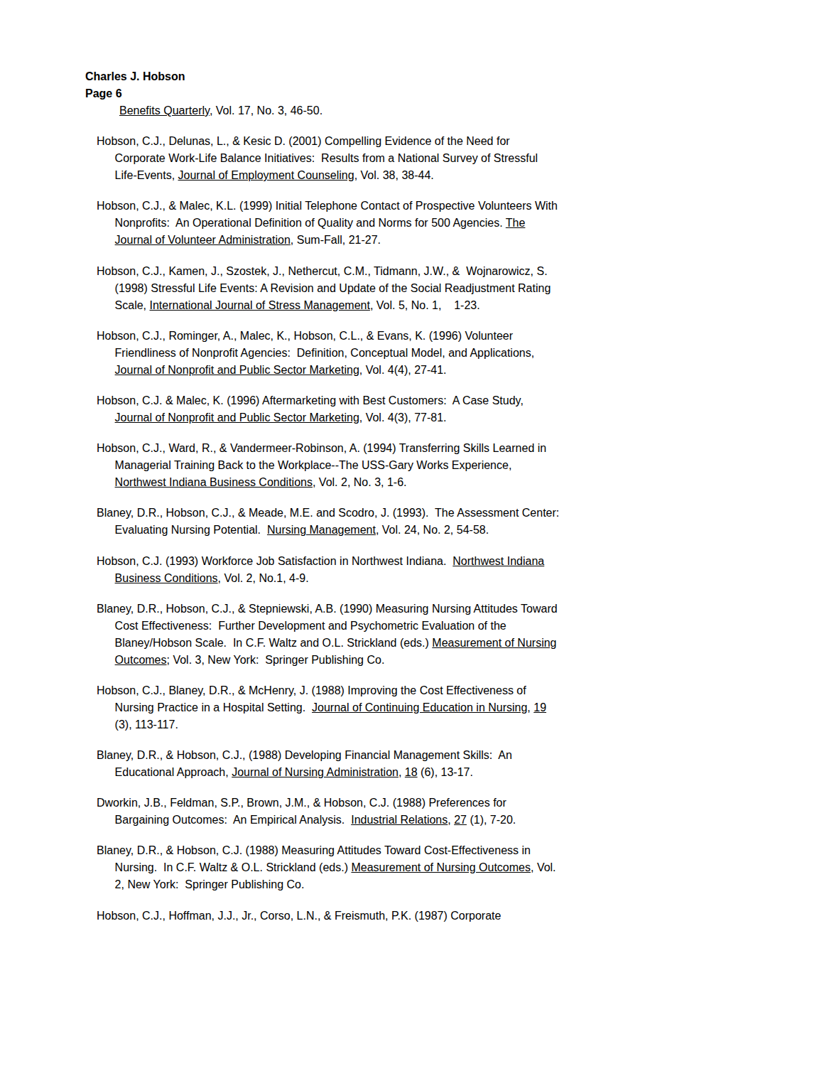Charles J. Hobson
Page 6
Benefits Quarterly, Vol. 17, No. 3, 46-50.
Hobson, C.J., Delunas, L., & Kesic D. (2001) Compelling Evidence of the Need for Corporate Work-Life Balance Initiatives: Results from a National Survey of Stressful Life-Events, Journal of Employment Counseling, Vol. 38, 38-44.
Hobson, C.J., & Malec, K.L. (1999) Initial Telephone Contact of Prospective Volunteers With Nonprofits: An Operational Definition of Quality and Norms for 500 Agencies. The Journal of Volunteer Administration, Sum-Fall, 21-27.
Hobson, C.J., Kamen, J., Szostek, J., Nethercut, C.M., Tidmann, J.W., & Wojnarowicz, S. (1998) Stressful Life Events: A Revision and Update of the Social Readjustment Rating Scale, International Journal of Stress Management, Vol. 5, No. 1, 1-23.
Hobson, C.J., Rominger, A., Malec, K., Hobson, C.L., & Evans, K. (1996) Volunteer Friendliness of Nonprofit Agencies: Definition, Conceptual Model, and Applications, Journal of Nonprofit and Public Sector Marketing, Vol. 4(4), 27-41.
Hobson, C.J. & Malec, K. (1996) Aftermarketing with Best Customers: A Case Study, Journal of Nonprofit and Public Sector Marketing, Vol. 4(3), 77-81.
Hobson, C.J., Ward, R., & Vandermeer-Robinson, A. (1994) Transferring Skills Learned in Managerial Training Back to the Workplace--The USS-Gary Works Experience, Northwest Indiana Business Conditions, Vol. 2, No. 3, 1-6.
Blaney, D.R., Hobson, C.J., & Meade, M.E. and Scodro, J. (1993). The Assessment Center: Evaluating Nursing Potential. Nursing Management, Vol. 24, No. 2, 54-58.
Hobson, C.J. (1993) Workforce Job Satisfaction in Northwest Indiana. Northwest Indiana Business Conditions, Vol. 2, No.1, 4-9.
Blaney, D.R., Hobson, C.J., & Stepniewski, A.B. (1990) Measuring Nursing Attitudes Toward Cost Effectiveness: Further Development and Psychometric Evaluation of the Blaney/Hobson Scale. In C.F. Waltz and O.L. Strickland (eds.) Measurement of Nursing Outcomes; Vol. 3, New York: Springer Publishing Co.
Hobson, C.J., Blaney, D.R., & McHenry, J. (1988) Improving the Cost Effectiveness of Nursing Practice in a Hospital Setting. Journal of Continuing Education in Nursing, 19 (3), 113-117.
Blaney, D.R., & Hobson, C.J., (1988) Developing Financial Management Skills: An Educational Approach, Journal of Nursing Administration, 18 (6), 13-17.
Dworkin, J.B., Feldman, S.P., Brown, J.M., & Hobson, C.J. (1988) Preferences for Bargaining Outcomes: An Empirical Analysis. Industrial Relations, 27 (1), 7-20.
Blaney, D.R., & Hobson, C.J. (1988) Measuring Attitudes Toward Cost-Effectiveness in Nursing. In C.F. Waltz & O.L. Strickland (eds.) Measurement of Nursing Outcomes, Vol. 2, New York: Springer Publishing Co.
Hobson, C.J., Hoffman, J.J., Jr., Corso, L.N., & Freismuth, P.K. (1987) Corporate